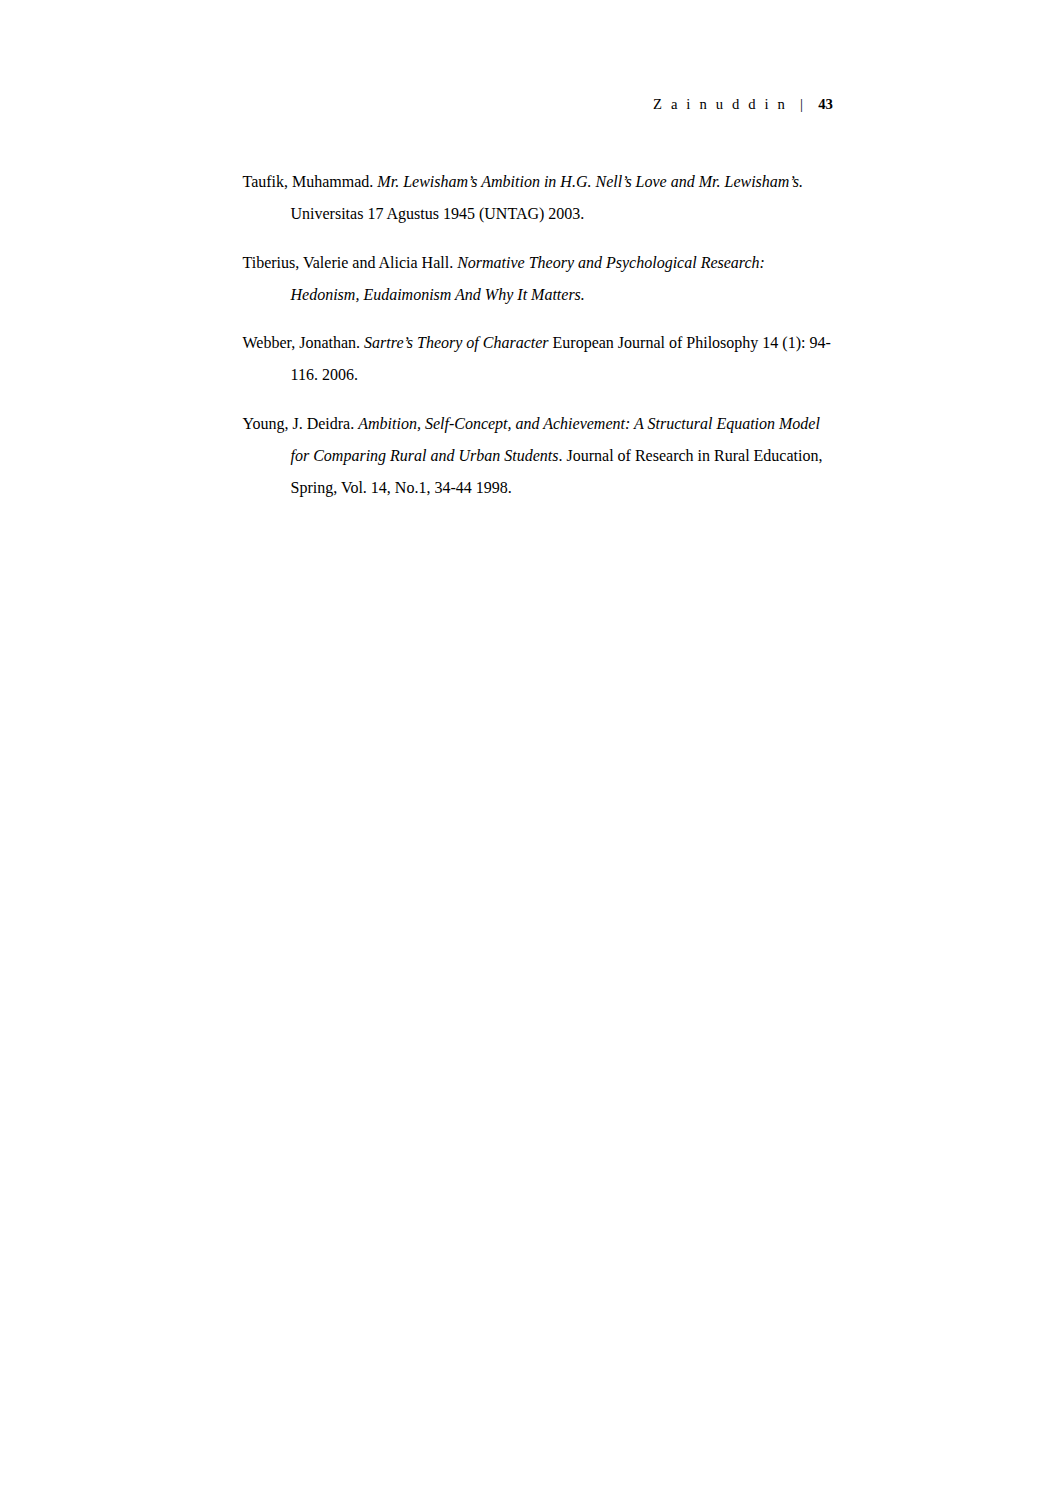Z a i n u d d i n | 43
Taufik, Muhammad. Mr. Lewisham’s Ambition in H.G. Nell’s Love and Mr. Lewisham’s. Universitas 17 Agustus 1945 (UNTAG) 2003.
Tiberius, Valerie and Alicia Hall. Normative Theory and Psychological Research: Hedonism, Eudaimonism And Why It Matters.
Webber, Jonathan. Sartre’s Theory of Character European Journal of Philosophy 14 (1): 94-116. 2006.
Young, J. Deidra. Ambition, Self-Concept, and Achievement: A Structural Equation Model for Comparing Rural and Urban Students. Journal of Research in Rural Education, Spring, Vol. 14, No.1, 34-44 1998.